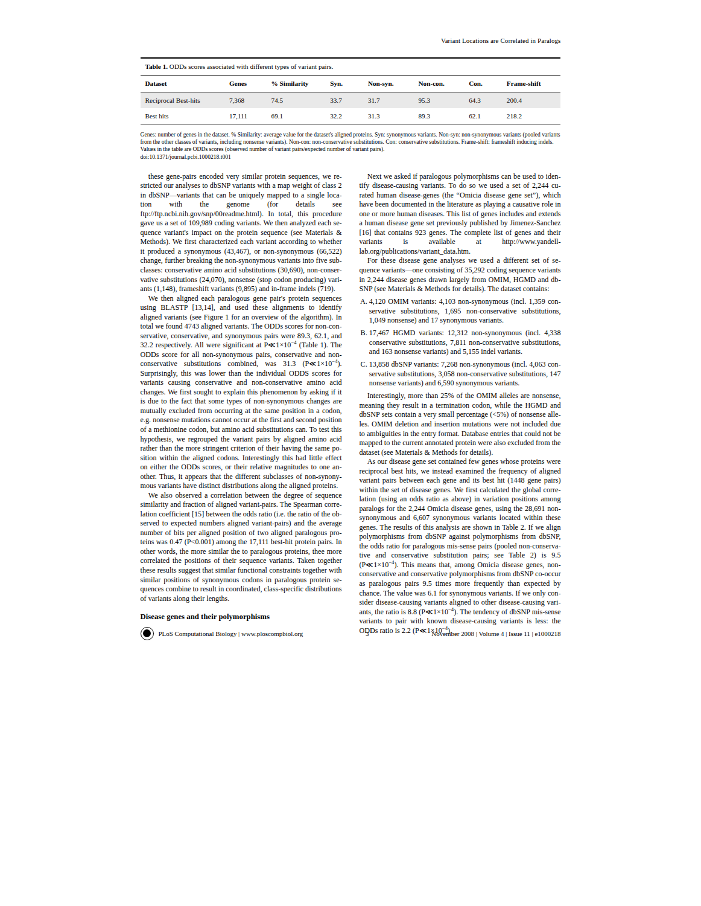Variant Locations are Correlated in Paralogs
Table 1. ODDs scores associated with different types of variant pairs.
| Dataset | Genes | % Similarity | Syn. | Non-syn. | Non-con. | Con. | Frame-shift |
| --- | --- | --- | --- | --- | --- | --- | --- |
| Reciprocal Best-hits | 7,368 | 74.5 | 33.7 | 31.7 | 95.3 | 64.3 | 200.4 |
| Best hits | 17,111 | 69.1 | 32.2 | 31.3 | 89.3 | 62.1 | 218.2 |
Genes: number of genes in the dataset. % Similarity: average value for the dataset's aligned proteins. Syn: synonymous variants. Non-syn: non-synonymous variants (pooled variants from the other classes of variants, including nonsense variants). Non-con: non-conservative substitutions. Con: conservative substitutions. Frame-shift: frameshift inducing indels. Values in the table are ODDs scores (observed number of variant pairs/expected number of variant pairs). doi:10.1371/journal.pcbi.1000218.t001
these gene-pairs encoded very similar protein sequences, we restricted our analyses to dbSNP variants with a map weight of class 2 in dbSNP—variants that can be uniquely mapped to a single location with the genome (for details see ftp://ftp.ncbi.nih.gov/snp/00readme.html). In total, this procedure gave us a set of 109,989 coding variants. We then analyzed each sequence variant's impact on the protein sequence (see Materials & Methods). We first characterized each variant according to whether it produced a synonymous (43,467), or non-synonymous (66,522) change, further breaking the non-synonymous variants into five sub-classes: conservative amino acid substitutions (30,690), non-conservative substitutions (24,070), nonsense (stop codon producing) variants (1,148), frameshift variants (9,895) and in-frame indels (719).
We then aligned each paralogous gene pair's protein sequences using BLASTP [13,14], and used these alignments to identify aligned variants (see Figure 1 for an overview of the algorithm). In total we found 4743 aligned variants. The ODDs scores for non-conservative, conservative, and synonymous pairs were 89.3, 62.1, and 32.2 respectively. All were significant at P≪1×10−4 (Table 1). The ODDs score for all non-synonymous pairs, conservative and non-conservative substitutions combined, was 31.3 (P≪1×10−4). Surprisingly, this was lower than the individual ODDS scores for variants causing conservative and non-conservative amino acid changes. We first sought to explain this phenomenon by asking if it is due to the fact that some types of non-synonymous changes are mutually excluded from occurring at the same position in a codon, e.g. nonsense mutations cannot occur at the first and second position of a methionine codon, but amino acid substitutions can. To test this hypothesis, we regrouped the variant pairs by aligned amino acid rather than the more stringent criterion of their having the same position within the aligned codons. Interestingly this had little effect on either the ODDs scores, or their relative magnitudes to one another. Thus, it appears that the different subclasses of non-synonymous variants have distinct distributions along the aligned proteins.
We also observed a correlation between the degree of sequence similarity and fraction of aligned variant-pairs. The Spearman correlation coefficient [15] between the odds ratio (i.e. the ratio of the observed to expected numbers aligned variant-pairs) and the average number of bits per aligned position of two aligned paralogous proteins was 0.47 (P<0.001) among the 17,111 best-hit protein pairs. In other words, the more similar the to paralogous proteins, thee more correlated the positions of their sequence variants. Taken together these results suggest that similar functional constraints together with similar positions of synonymous codons in paralogous protein sequences combine to result in coordinated, class-specific distributions of variants along their lengths.
Disease genes and their polymorphisms
Next we asked if paralogous polymorphisms can be used to identify disease-causing variants. To do so we used a set of 2,244 curated human disease-genes (the “Omicia disease gene set”), which have been documented in the literature as playing a causative role in one or more human diseases. This list of genes includes and extends a human disease gene set previously published by Jimenez-Sanchez [16] that contains 923 genes. The complete list of genes and their variants is available at http://www.yandell-lab.org/publications/variant_data.htm.
For these disease gene analyses we used a different set of sequence variants—one consisting of 35,292 coding sequence variants in 2,244 disease genes drawn largely from OMIM, HGMD and dbSNP (see Materials & Methods for details). The dataset contains:
4,120 OMIM variants: 4,103 non-synonymous (incl. 1,359 conservative substitutions, 1,695 non-conservative substitutions, 1,049 nonsense) and 17 synonymous variants.
17,467 HGMD variants: 12,312 non-synonymous (incl. 4,338 conservative substitutions, 7,811 non-conservative substitutions, and 163 nonsense variants) and 5,155 indel variants.
13,858 dbSNP variants: 7,268 non-synonymous (incl. 4,063 conservative substitutions, 3,058 non-conservative substitutions, 147 nonsense variants) and 6,590 synonymous variants.
Interestingly, more than 25% of the OMIM alleles are nonsense, meaning they result in a termination codon, while the HGMD and dbSNP sets contain a very small percentage (<5%) of nonsense alleles. OMIM deletion and insertion mutations were not included due to ambiguities in the entry format. Database entries that could not be mapped to the current annotated protein were also excluded from the dataset (see Materials & Methods for details).
As our disease gene set contained few genes whose proteins were reciprocal best hits, we instead examined the frequency of aligned variant pairs between each gene and its best hit (1448 gene pairs) within the set of disease genes. We first calculated the global correlation (using an odds ratio as above) in variation positions among paralogs for the 2,244 Omicia disease genes, using the 28,691 non-synonymous and 6,607 synonymous variants located within these genes. The results of this analysis are shown in Table 2. If we align polymorphisms from dbSNP against polymorphisms from dbSNP, the odds ratio for paralogous mis-sense pairs (pooled non-conservative and conservative substitution pairs; see Table 2) is 9.5 (P≪1×10−4). This means that, among Omicia disease genes, non-conservative and conservative polymorphisms from dbSNP co-occur as paralogous pairs 9.5 times more frequently than expected by chance. The value was 6.1 for synonymous variants. If we only consider disease-causing variants aligned to other disease-causing variants, the ratio is 8.8 (P≪1×10−4). The tendency of dbSNP mis-sense variants to pair with known disease-causing variants is less: the ODDs ratio is 2.2 (P≪1×10−4).
PLoS Computational Biology | www.ploscompbiol.org
3
November 2008 | Volume 4 | Issue 11 | e1000218